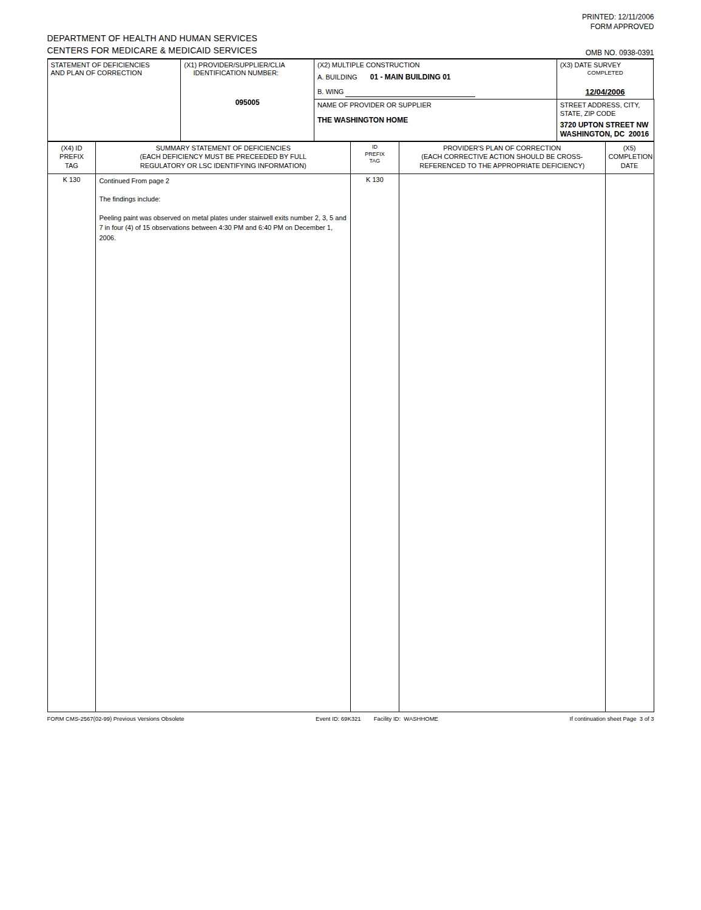PRINTED: 12/11/2006
FORM APPROVED
DEPARTMENT OF HEALTH AND HUMAN SERVICES
CENTERS FOR MEDICARE & MEDICAID SERVICES
OMB NO. 0938-0391
| STATEMENT OF DEFICIENCIES AND PLAN OF CORRECTION | (X1) PROVIDER/SUPPLIER/CLIA IDENTIFICATION NUMBER: 095005 | (X2) MULTIPLE CONSTRUCTION A. BUILDING 01 - MAIN BUILDING 01 B. WING | (X3) DATE SURVEY COMPLETED 12/04/2006 |
| NAME OF PROVIDER OR SUPPLIER THE WASHINGTON HOME | STREET ADDRESS, CITY, STATE, ZIP CODE 3720 UPTON STREET NW WASHINGTON, DC 20016 |
| (X4) ID PREFIX TAG | SUMMARY STATEMENT OF DEFICIENCIES (EACH DEFICIENCY MUST BE PRECEEDED BY FULL REGULATORY OR LSC IDENTIFYING INFORMATION) | ID PREFIX TAG | PROVIDER'S PLAN OF CORRECTION (EACH CORRECTIVE ACTION SHOULD BE CROSS- REFERENCED TO THE APPROPRIATE DEFICIENCY) | (X5) COMPLETION DATE |
| K 130 | Continued From page 2 The findings include: Peeling paint was observed on metal plates under stairwell exits number 2, 3, 5 and 7 in four (4) of 15 observations between 4:30 PM and 6:40 PM on December 1, 2006. | K 130 | | |
FORM CMS-2567(02-99) Previous Versions Obsolete
Event ID: 69K321 Facility ID: WASHHOME
If continuation sheet Page 3 of 3